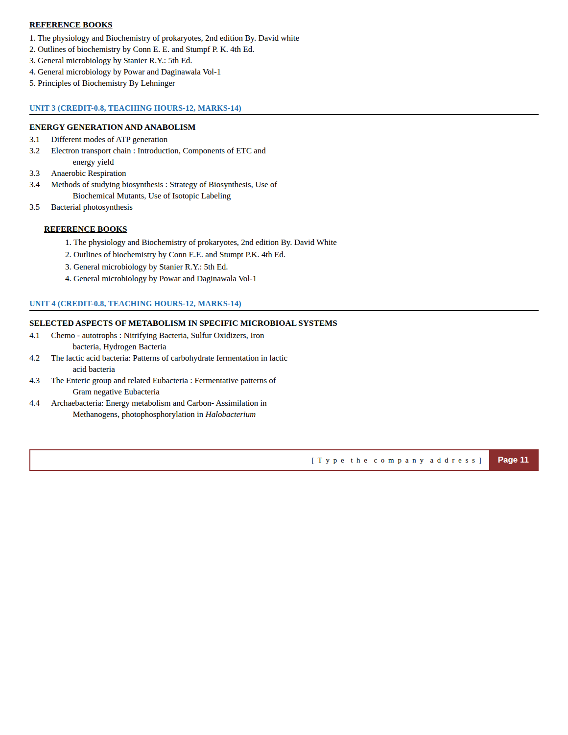REFERENCE BOOKS
1. The physiology and Biochemistry of prokaryotes, 2nd edition By. David white
2. Outlines of biochemistry by Conn E. E. and Stumpf P. K. 4th Ed.
3. General microbiology by Stanier R.Y.: 5th Ed.
4. General microbiology by Powar and Daginawala Vol-1
5. Principles of Biochemistry By Lehninger
UNIT 3 (CREDIT-0.8, TEACHING HOURS-12, MARKS-14)
ENERGY GENERATION AND ANABOLISM
3.1 Different modes of ATP generation
3.2 Electron transport chain : Introduction, Components of ETC and energy yield
3.3 Anaerobic Respiration
3.4 Methods of studying biosynthesis : Strategy of Biosynthesis, Use of Biochemical Mutants, Use of Isotopic Labeling
3.5 Bacterial photosynthesis
REFERENCE BOOKS
The physiology and Biochemistry of prokaryotes, 2nd edition By. David White
Outlines of biochemistry by Conn E.E. and Stumpt P.K. 4th Ed.
General microbiology by Stanier R.Y.: 5th Ed.
General microbiology by Powar and Daginawala Vol-1
UNIT 4 (CREDIT-0.8, TEACHING HOURS-12, MARKS-14)
SELECTED ASPECTS OF METABOLISM IN SPECIFIC MICROBIOAL SYSTEMS
4.1 Chemo - autotrophs : Nitrifying Bacteria, Sulfur Oxidizers, Iron bacteria, Hydrogen Bacteria
4.2 The lactic acid bacteria: Patterns of carbohydrate fermentation in lactic acid bacteria
4.3 The Enteric group and related Eubacteria : Fermentative patterns of Gram negative Eubacteria
4.4 Archaebacteria: Energy metabolism and Carbon- Assimilation in Methanogens, photophosphorylation in Halobacterium
[ T y p e t h e c o m p a n y a d d r e s s ]
Page 11